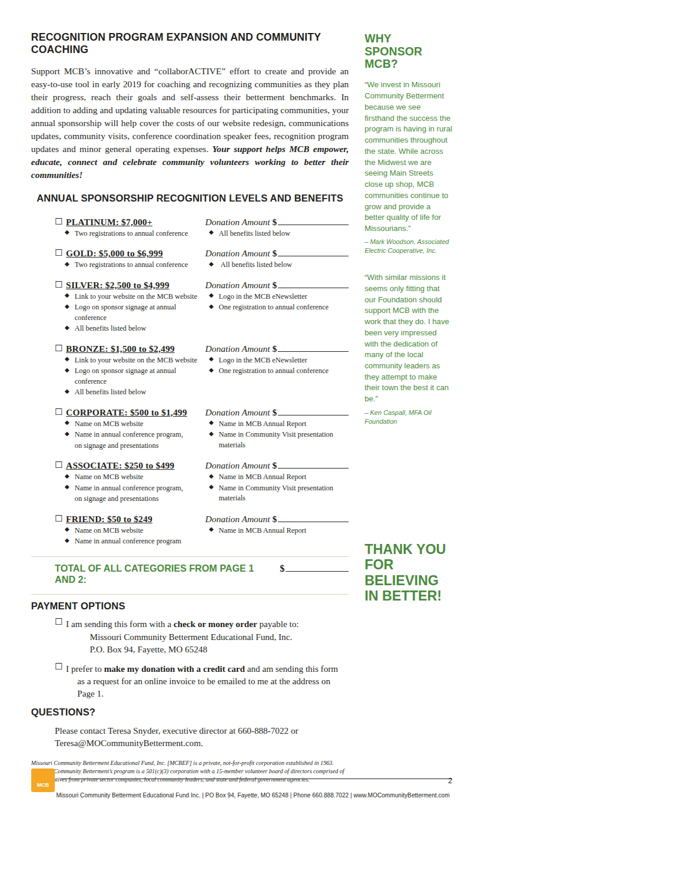RECOGNITION PROGRAM EXPANSION AND COMMUNITY COACHING
Support MCB’s innovative and “collaborACTIVE” effort to create and provide an easy-to-use tool in early 2019 for coaching and recognizing communities as they plan their progress, reach their goals and self-assess their betterment benchmarks. In addition to adding and updating valuable resources for participating communities, your annual sponsorship will help cover the costs of our website redesign, communications updates, community visits, conference coordination speaker fees, recognition program updates and minor general operating expenses. Your support helps MCB empower, educate, connect and celebrate community volunteers working to better their communities!
ANNUAL SPONSORSHIP RECOGNITION LEVELS AND BENEFITS
☐ PLATINUM: $7,000+ Donation Amount$
Two registrations to annual conference
All benefits listed below
☐ GOLD: $5,000 to $6,999 Donation Amount$
Two registrations to annual conference
All benefits listed below
☐ SILVER: $2,500 to $4,999 Donation Amount$
Link to your website on the MCB website
Logo on sponsor signage at annual conference
All benefits listed below
Logo in the MCB eNewsletter
One registration to annual conference
☐ BRONZE: $1,500 to $2,499 Donation Amount$
Link to your website on the MCB website
Logo on sponsor signage at annual conference
All benefits listed below
Logo in the MCB eNewsletter
One registration to annual conference
☐ CORPORATE: $500 to $1,499 Donation Amount$
Name on MCB website
Name in annual conference program,
on signage and presentations
Name in MCB Annual Report
Name in Community Visit presentation materials
☐ ASSOCIATE: $250 to $499 Donation Amount$
Name on MCB website
Name in annual conference program,
on signage and presentations
Name in MCB Annual Report
Name in Community Visit presentation materials
☐ FRIEND: $50 to $249 Donation Amount$
Name on MCB website
Name in annual conference program
Name in MCB Annual Report
TOTAL OF ALL CATEGORIES FROM PAGE 1 AND 2: $
PAYMENT OPTIONS
☐ I am sending this form with a check or money order payable to:
Missouri Community Betterment Educational Fund, Inc.
P.O. Box 94, Fayette, MO 65248
☐ I prefer to make my donation with a credit card and am sending this form
as a request for an online invoice to be emailed to me at the address on Page 1.
QUESTIONS?
Please contact Teresa Snyder, executive director at 660-888-7022 or
Teresa@MOCommunityBetterment.com.
Missouri Community Betterment Educational Fund, Inc. [MCBEF] is a private, not-for-profit corporation established in 1963. Missouri Community Betterment’s program is a 501(c)(3) corporation with a 15-member volunteer board of directors comprised of representatives from private sector companies, local community leaders, and state and federal government agencies.
WHY SPONSOR MCB?
“We invest in Missouri Community Betterment because we see firsthand the success the program is having in rural communities throughout the state. While across the Midwest we are seeing Main Streets close up shop, MCB communities continue to grow and provide a better quality of life for Missourians.”
– Mark Woodson, Associated Electric Cooperative, Inc.
“With similar missions it seems only fitting that our Foundation should support MCB with the work that they do. I have been very impressed with the dedication of many of the local community leaders as they attempt to make their town the best it can be.”
– Ken Caspall, MFA Oil Foundation
THANK YOU FOR BELIEVING IN BETTER!
MCB
Missouri Community Betterment Educational Fund Inc. | PO Box 94, Fayette, MO 65248 | Phone 660.888.7022 | www.MOCommunityBetterment.com
2